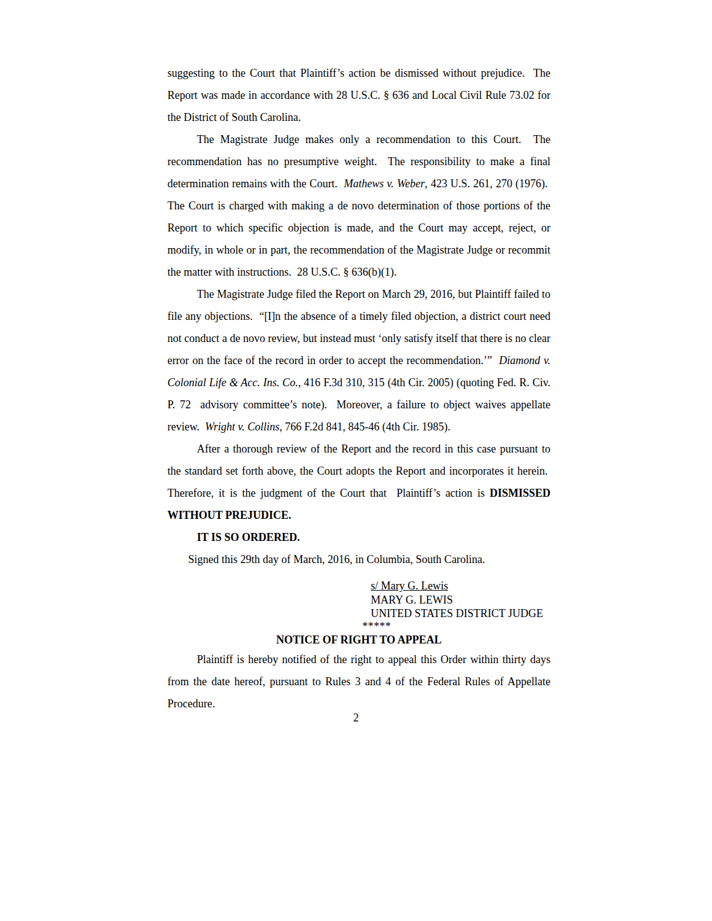suggesting to the Court that Plaintiff’s action be dismissed without prejudice. The Report was made in accordance with 28 U.S.C. § 636 and Local Civil Rule 73.02 for the District of South Carolina.
The Magistrate Judge makes only a recommendation to this Court. The recommendation has no presumptive weight. The responsibility to make a final determination remains with the Court. Mathews v. Weber, 423 U.S. 261, 270 (1976). The Court is charged with making a de novo determination of those portions of the Report to which specific objection is made, and the Court may accept, reject, or modify, in whole or in part, the recommendation of the Magistrate Judge or recommit the matter with instructions. 28 U.S.C. § 636(b)(1).
The Magistrate Judge filed the Report on March 29, 2016, but Plaintiff failed to file any objections. “[I]n the absence of a timely filed objection, a district court need not conduct a de novo review, but instead must ‘only satisfy itself that there is no clear error on the face of the record in order to accept the recommendation.’” Diamond v. Colonial Life & Acc. Ins. Co., 416 F.3d 310, 315 (4th Cir. 2005) (quoting Fed. R. Civ. P. 72 advisory committee’s note). Moreover, a failure to object waives appellate review. Wright v. Collins, 766 F.2d 841, 845-46 (4th Cir. 1985).
After a thorough review of the Report and the record in this case pursuant to the standard set forth above, the Court adopts the Report and incorporates it herein. Therefore, it is the judgment of the Court that Plaintiff’s action is DISMISSED WITHOUT PREJUDICE.
IT IS SO ORDERED.
Signed this 29th day of March, 2016, in Columbia, South Carolina.
s/ Mary G. Lewis
MARY G. LEWIS
UNITED STATES DISTRICT JUDGE
*****
NOTICE OF RIGHT TO APPEAL
Plaintiff is hereby notified of the right to appeal this Order within thirty days from the date hereof, pursuant to Rules 3 and 4 of the Federal Rules of Appellate Procedure.
2